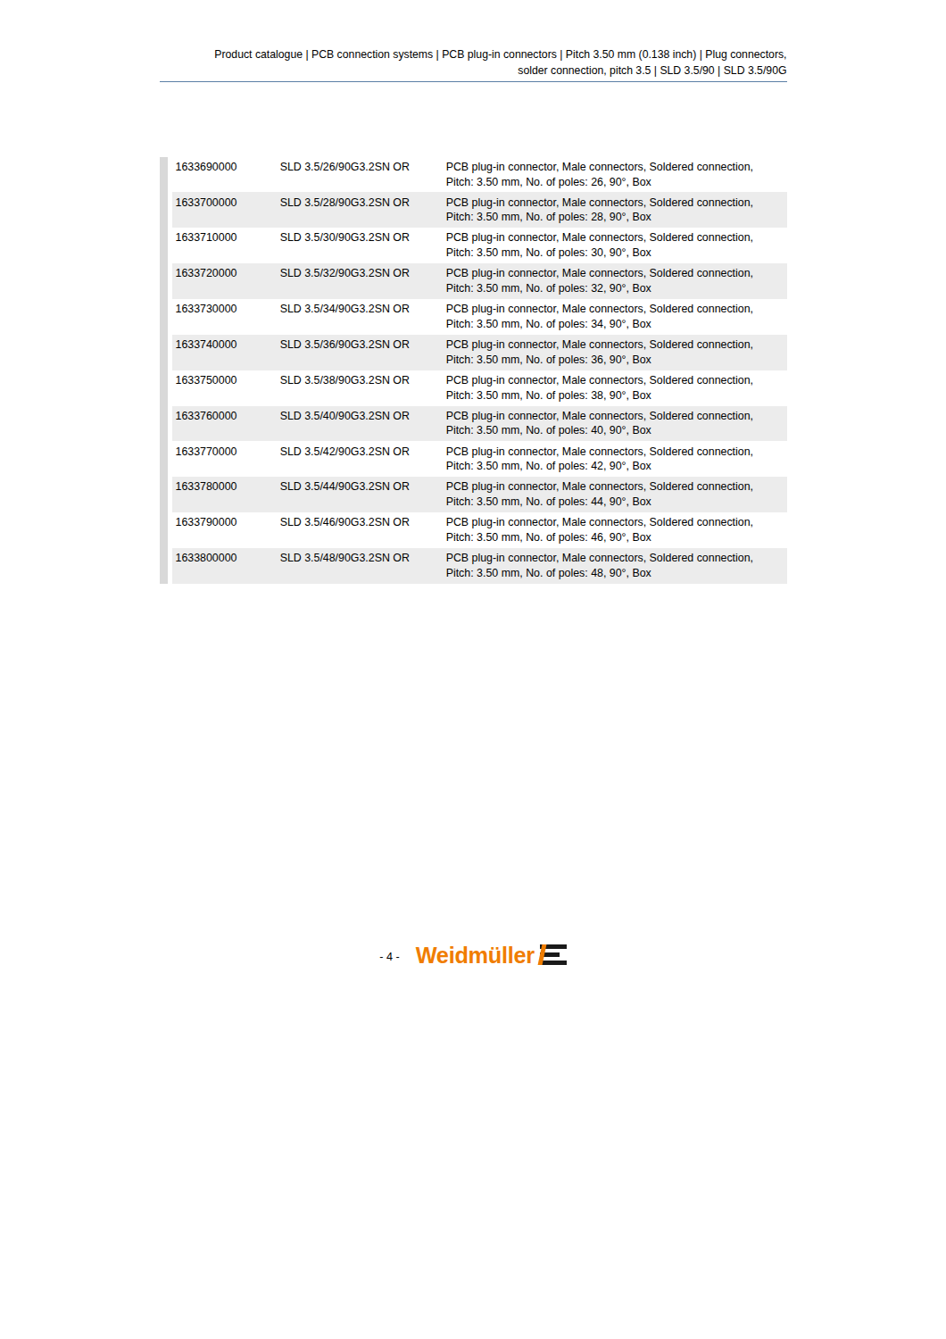Product catalogue | PCB connection systems | PCB plug-in connectors | Pitch 3.50 mm (0.138 inch) | Plug connectors, solder connection, pitch 3.5 | SLD 3.5/90 | SLD 3.5/90G
| 1633690000 | SLD 3.5/26/90G3.2SN OR | PCB plug-in connector, Male connectors, Soldered connection, Pitch: 3.50 mm, No. of poles: 26, 90°, Box |
| 1633700000 | SLD 3.5/28/90G3.2SN OR | PCB plug-in connector, Male connectors, Soldered connection, Pitch: 3.50 mm, No. of poles: 28, 90°, Box |
| 1633710000 | SLD 3.5/30/90G3.2SN OR | PCB plug-in connector, Male connectors, Soldered connection, Pitch: 3.50 mm, No. of poles: 30, 90°, Box |
| 1633720000 | SLD 3.5/32/90G3.2SN OR | PCB plug-in connector, Male connectors, Soldered connection, Pitch: 3.50 mm, No. of poles: 32, 90°, Box |
| 1633730000 | SLD 3.5/34/90G3.2SN OR | PCB plug-in connector, Male connectors, Soldered connection, Pitch: 3.50 mm, No. of poles: 34, 90°, Box |
| 1633740000 | SLD 3.5/36/90G3.2SN OR | PCB plug-in connector, Male connectors, Soldered connection, Pitch: 3.50 mm, No. of poles: 36, 90°, Box |
| 1633750000 | SLD 3.5/38/90G3.2SN OR | PCB plug-in connector, Male connectors, Soldered connection, Pitch: 3.50 mm, No. of poles: 38, 90°, Box |
| 1633760000 | SLD 3.5/40/90G3.2SN OR | PCB plug-in connector, Male connectors, Soldered connection, Pitch: 3.50 mm, No. of poles: 40, 90°, Box |
| 1633770000 | SLD 3.5/42/90G3.2SN OR | PCB plug-in connector, Male connectors, Soldered connection, Pitch: 3.50 mm, No. of poles: 42, 90°, Box |
| 1633780000 | SLD 3.5/44/90G3.2SN OR | PCB plug-in connector, Male connectors, Soldered connection, Pitch: 3.50 mm, No. of poles: 44, 90°, Box |
| 1633790000 | SLD 3.5/46/90G3.2SN OR | PCB plug-in connector, Male connectors, Soldered connection, Pitch: 3.50 mm, No. of poles: 46, 90°, Box |
| 1633800000 | SLD 3.5/48/90G3.2SN OR | PCB plug-in connector, Male connectors, Soldered connection, Pitch: 3.50 mm, No. of poles: 48, 90°, Box |
- 4 -
Weidmüller